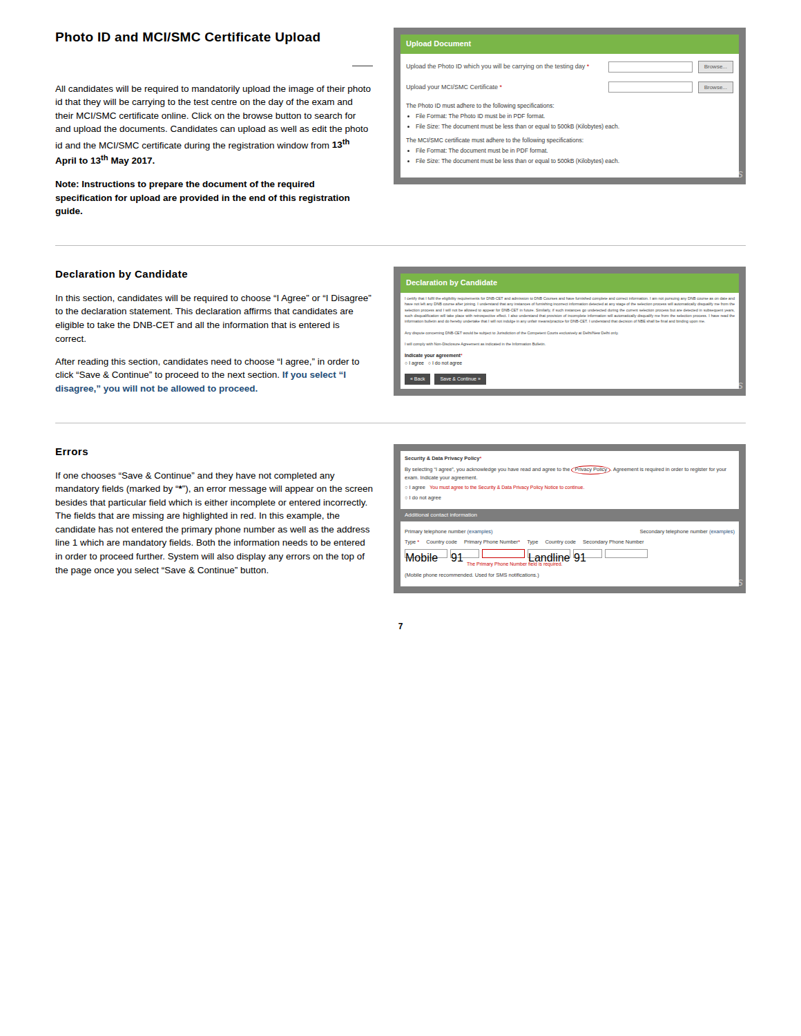Photo ID and MCI/SMC Certificate Upload
All candidates will be required to mandatorily upload the image of their photo id that they will be carrying to the test centre on the day of the exam and their MCI/SMC certificate online. Click on the browse button to search for and upload the documents. Candidates can upload as well as edit the photo id and the MCI/SMC certificate during the registration window from 13th April to 13th May 2017.
Note: Instructions to prepare the document of the required specification for upload are provided in the end of this registration guide.
Upload Document
Upload the Photo ID which you will be carrying on the testing day *
Browse...
Upload your MCI/SMC Certificate *
Browse...
The Photo ID must adhere to the following specifications:
File Format: The Photo ID must be in PDF format.
File Size: The document must be less than or equal to 500kB (Kilobytes) each.
The MCI/SMC certificate must adhere to the following specifications:
File Format: The document must be in PDF format.
File Size: The document must be less than or equal to 500kB (Kilobytes) each.
National Board of Examinations
Declaration by Candidate
In this section, candidates will be required to choose “I Agree” or “I Disagree” to the declaration statement. This declaration affirms that candidates are eligible to take the DNB-CET and all the information that is entered is correct.
After reading this section, candidates need to choose “I agree,” in order to click “Save & Continue” to proceed to the next section. If you select “I disagree,” you will not be allowed to proceed.
Declaration by Candidate
I certify that I fulfil the eligibility requirements for DNB-CET and admission to DNB Courses and have furnished complete and correct information. I am not pursuing any DNB course as on date and have not left any DNB course after joining. I understand that any instances of furnishing incorrect information detected at any stage of the selection process will automatically disqualify me from the selection process and I will not be allowed to appear for DNB-CET in future. Similarly, if such instances go undetected during the current selection process but are detected in subsequent years, such disqualification will take place with retrospective effect. I also understand that provision of incomplete information will automatically disqualify me from the selection process. I have read the information bulletin and do hereby undertake that I will not indulge in any unfair means/practice for DNB-CET. I understand that decision of NBE shall be final and binding upon me.
Any dispute concerning DNB-CET would be subject to Jurisdiction of the Competent Courts exclusively at Delhi/New Delhi only.
I will comply with Non-Disclosure Agreement as indicated in the Information Bulletin.
Indicate your agreement*
○ I agree ○ I do not agree
« Back
Save & Continue »
National Board of Examinations
Errors
If one chooses “Save & Continue” and they have not completed any mandatory fields (marked by “*”), an error message will appear on the screen besides that particular field which is either incomplete or entered incorrectly. The fields that are missing are highlighted in red. In this example, the candidate has not entered the primary phone number as well as the address line 1 which are mandatory fields. Both the information needs to be entered in order to proceed further. System will also display any errors on the top of the page once you select “Save & Continue” button.
Security & Data Privacy Policy*
By selecting “I agree”, you acknowledge you have read and agree to the Privacy Policy. Agreement is required in order to register for your exam. Indicate your agreement.
○ I agree You must agree to the Security & Data Privacy Policy Notice to continue.
○ I do not agree
Additional contact information
Primary telephone number (examples) Secondary telephone number (examples)
Type * Country code Primary Phone Number* Type Country code Secondary Phone Number
Mobile
91
Landline
91
The Primary Phone Number field is required.
(Mobile phone recommended. Used for SMS notifications.)
National Board of Examinations
7